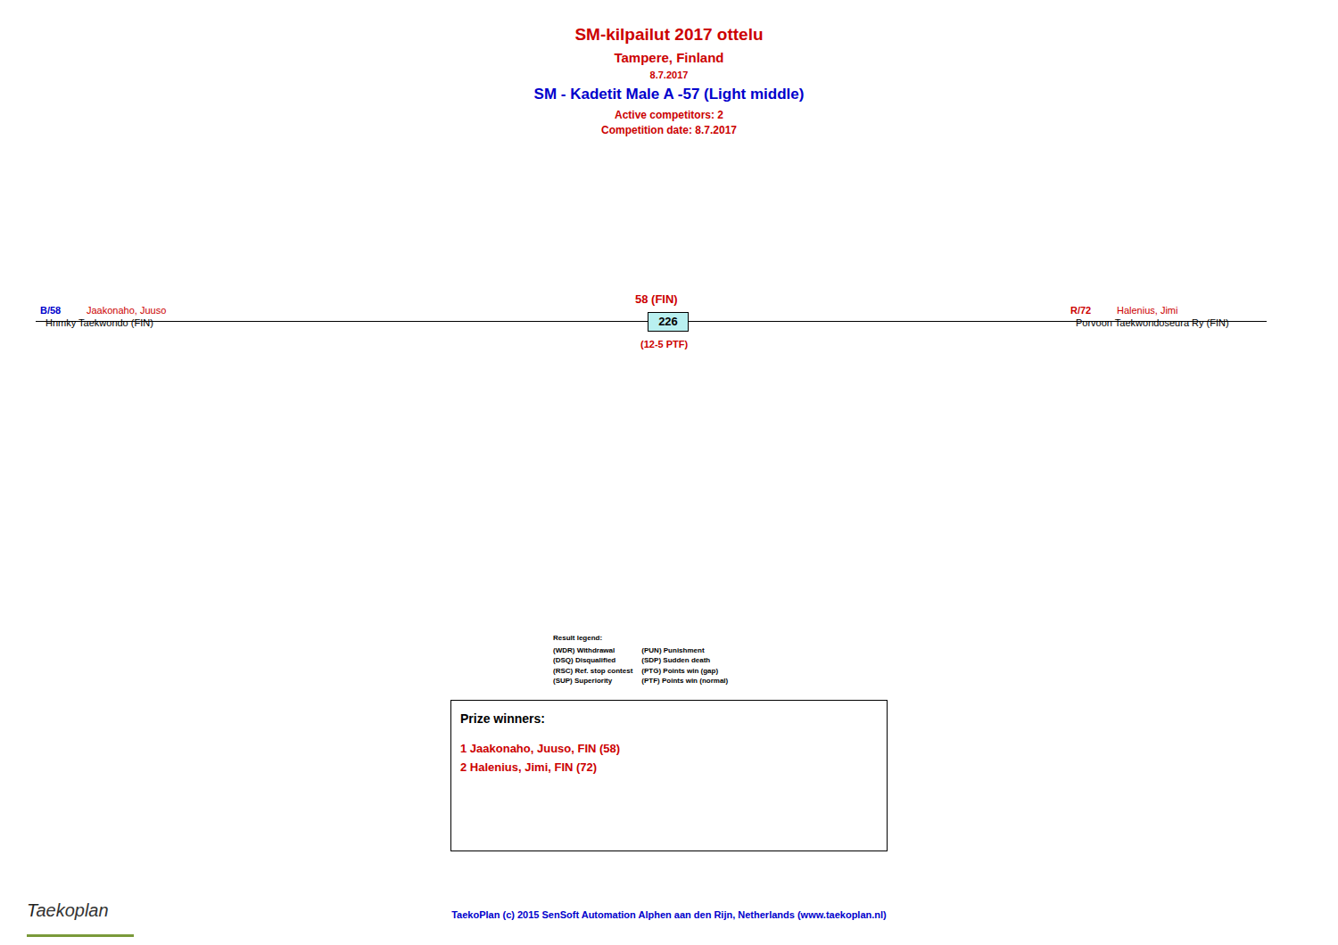SM-kilpailut 2017 ottelu
Tampere, Finland
8.7.2017
SM - Kadetit Male A -57 (Light middle)
Active competitors: 2
Competition date: 8.7.2017
58 (FIN)
226
(12-5 PTF)
B/58 Jaakonaho, Juuso Hnmky Taekwondo (FIN)
R/72 Halenius, Jimi Porvoon Taekwondoseura Ry (FIN)
Result legend:
| (WDR) Withdrawal | (PUN) Punishment |
| (DSQ) Disqualified | (SDP) Sudden death |
| (RSC) Ref. stop contest | (PTG) Points win (gap) |
| (SUP) Superiority | (PTF) Points win (normal) |
Prize winners:
1 Jaakonaho, Juuso, FIN (58)
2 Halenius, Jimi, FIN (72)
Taekoplan
TaekoPlan (c) 2015 SenSoft Automation Alphen aan den Rijn, Netherlands (www.taekoplan.nl)